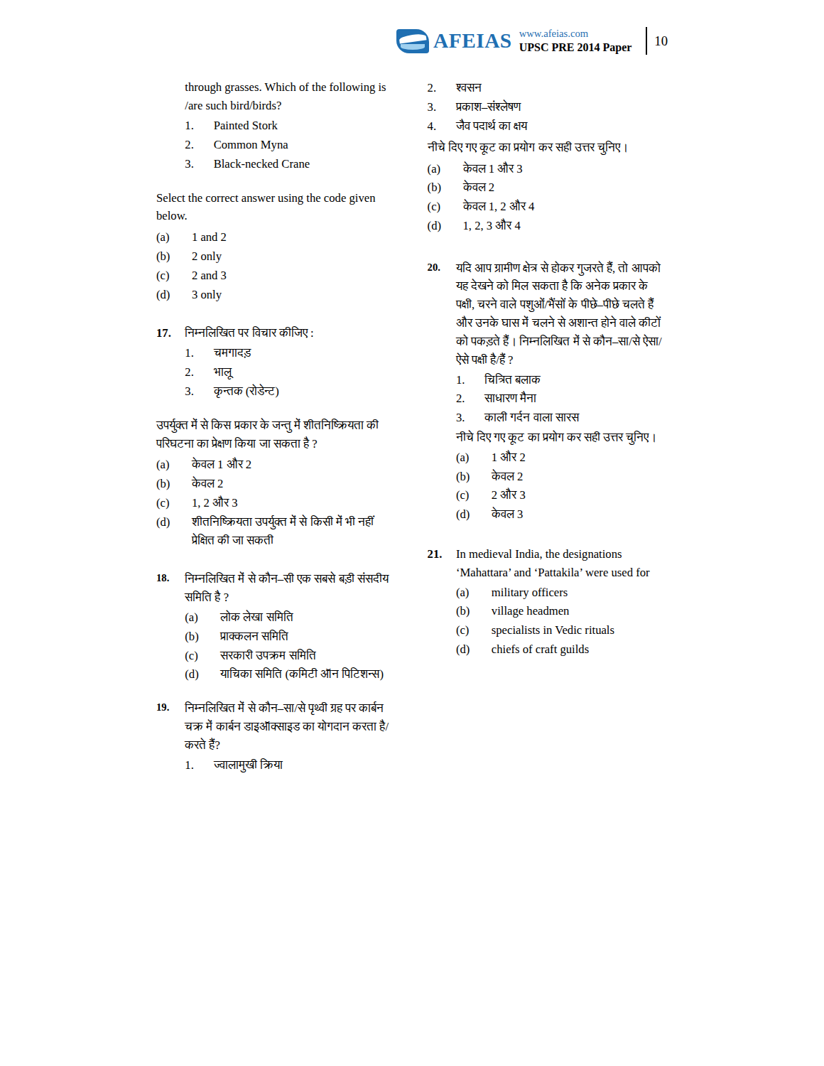AF EIAS
www.afeias.com UPSC PRE 2014 Paper
10
through grasses. Which of the following is /are such bird/birds?
1. Painted Stork
2. Common Myna
3. Black-necked Crane
Select the correct answer using the code given below.
(a) 1 and 2
(b) 2 only
(c) 2 and 3
(d) 3 only
17.
निम्नलिखित पर विचार कीजिए :
1. चमगादड़
2. भालू
3. कृन्तक (रोडेन्ट)
उपर्युक्त में से किस प्रकार के जन्तु में शीतनिष्क्रियता की परिघटना का प्रेक्षण किया जा सकता है ?
(a) केवल 1 और 2
(b) केवल 2
(c) 1, 2 और 3
(d) शीतनिष्क्रियता उपर्युक्त में से किसी में भी नहीं प्रेक्षित की जा सकती
18.
निम्नलिखित में से कौन–सी एक सबसे बड़ी संसदीय समिति है ?
(a) लोक लेखा समिति
(b) प्राक्कलन समिति
(c) सरकारी उपक्रम समिति
(d) याचिका समिति (कमिटी ऑन पिटिशन्स)
19.
निम्नलिखित में से कौन–सा/से पृथ्वी ग्रह पर कार्बन चक्र में कार्बन डाइऑक्साइड का योगदान करता है/ करते हैं?
1. ज्वालामुखी क्रिया
2. श्वसन
3. प्रकाश–संश्लेषण
4. जैव पदार्थ का क्षय
नीचे दिए गए कूट का प्रयोग कर सही उत्तर चुनिए।
(a) केवल 1 और 3
(b) केवल 2
(c) केवल 1, 2 और 4
(d) 1, 2, 3 और 4
20.
यदि आप ग्रामीण क्षेत्र से होकर गुजरते हैं, तो आपको यह देखने को मिल सकता है कि अनेक प्रकार के पक्षी, चरने वाले पशुओं/भैंसों के पीछे–पीछे चलते हैं और उनके घास में चलने से अशान्त होने वाले कीटों को पकड़ते हैं। निम्नलिखित में से कौन–सा/से ऐसा/ऐसे पक्षी है/हैं ?
1. चित्रित बलाक
2. साधारण मैना
3. काली गर्दन वाला सारस
नीचे दिए गए कूट का प्रयोग कर सही उत्तर चुनिए।
(a) 1 और 2
(b) केवल 2
(c) 2 और 3
(d) केवल 3
21.
In medieval India, the designations ‘Mahattara’ and ‘Pattakila’ were used for
(a) military officers
(b) village headmen
(c) specialists in Vedic rituals
(d) chiefs of craft guilds